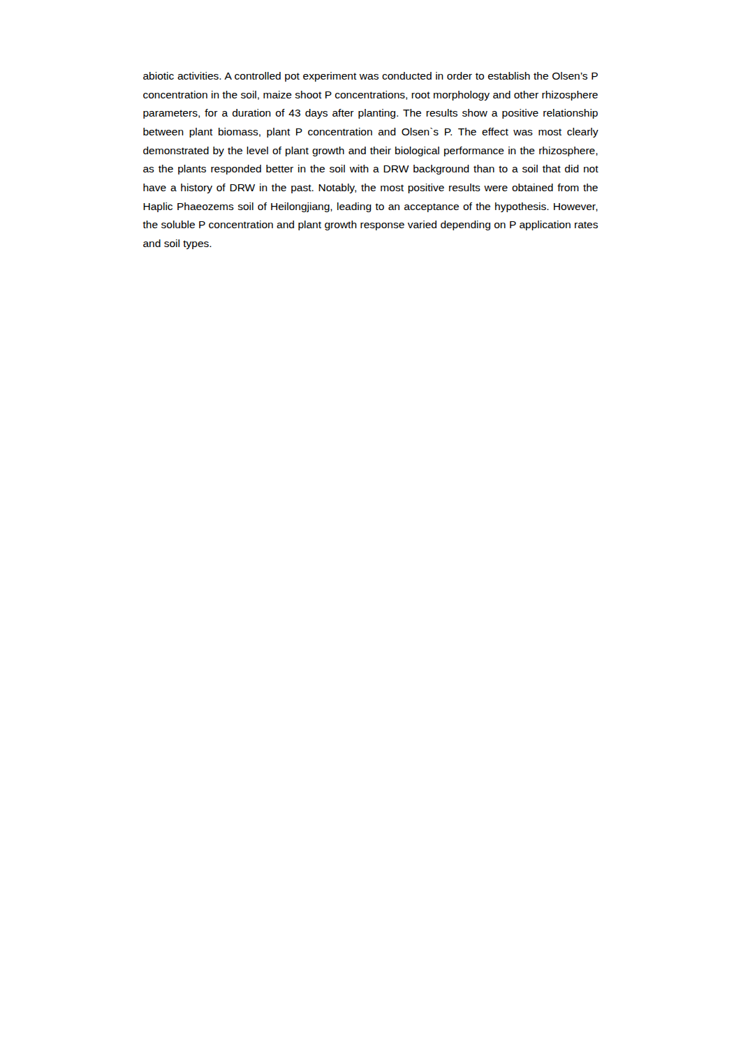abiotic activities. A controlled pot experiment was conducted in order to establish the Olsen’s P concentration in the soil, maize shoot P concentrations, root morphology and other rhizosphere parameters, for a duration of 43 days after planting. The results show a positive relationship between plant biomass, plant P concentration and Olsen`s P. The effect was most clearly demonstrated by the level of plant growth and their biological performance in the rhizosphere, as the plants responded better in the soil with a DRW background than to a soil that did not have a history of DRW in the past. Notably, the most positive results were obtained from the Haplic Phaeozems soil of Heilongjiang, leading to an acceptance of the hypothesis. However, the soluble P concentration and plant growth response varied depending on P application rates and soil types.